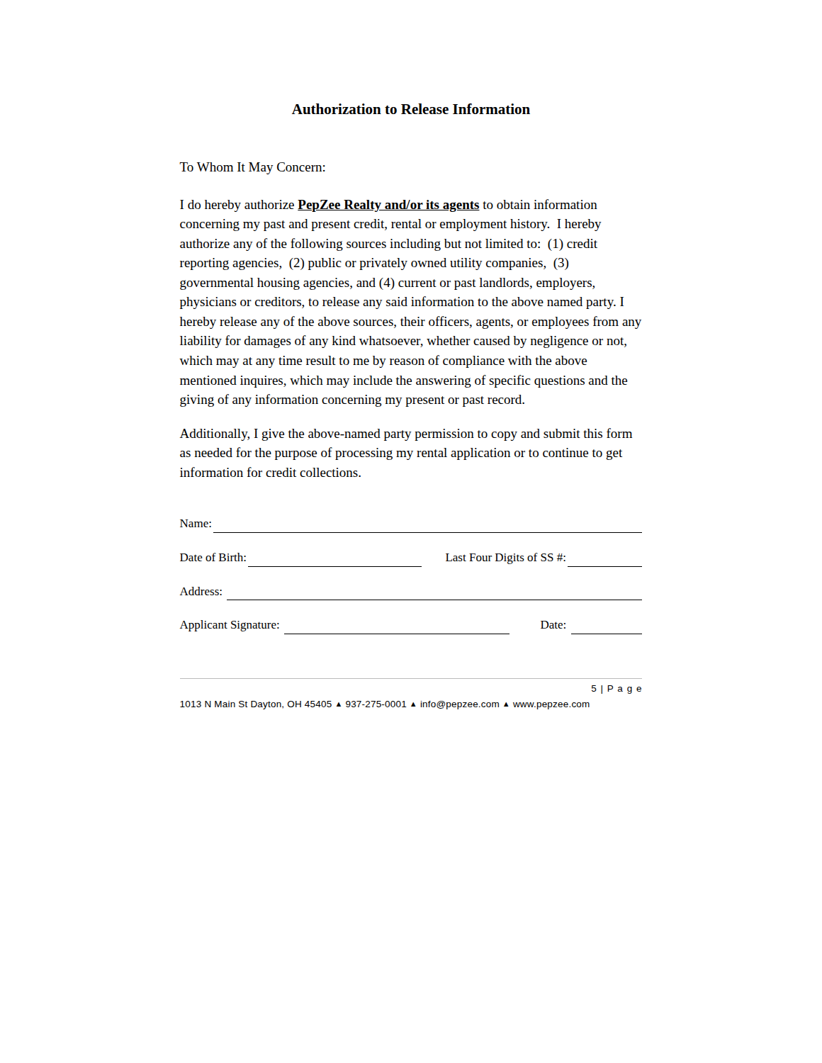Authorization to Release Information
To Whom It May Concern:
I do hereby authorize PepZee Realty and/or its agents to obtain information concerning my past and present credit, rental or employment history. I hereby authorize any of the following sources including but not limited to: (1) credit reporting agencies, (2) public or privately owned utility companies, (3) governmental housing agencies, and (4) current or past landlords, employers, physicians or creditors, to release any said information to the above named party. I hereby release any of the above sources, their officers, agents, or employees from any liability for damages of any kind whatsoever, whether caused by negligence or not, which may at any time result to me by reason of compliance with the above mentioned inquires, which may include the answering of specific questions and the giving of any information concerning my present or past record.
Additionally, I give the above-named party permission to copy and submit this form as needed for the purpose of processing my rental application or to continue to get information for credit collections.
Name:
Date of Birth: Last Four Digits of SS #:
Address:
Applicant Signature: Date:
5 | P a g e
1013 N Main St Dayton, OH 45405 ▲ 937-275-0001 ▲ info@pepzee.com ▲ www.pepzee.com